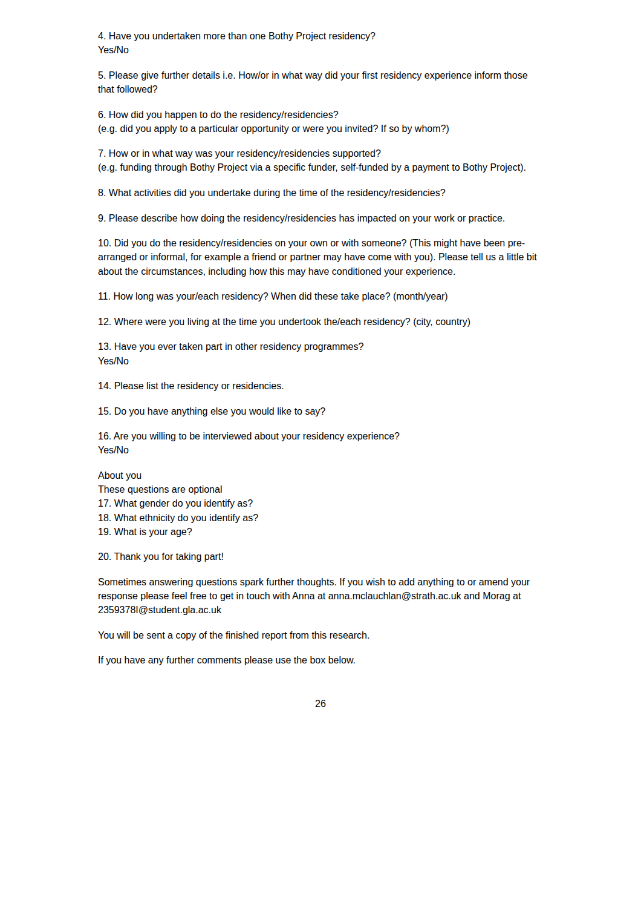4. Have you undertaken more than one Bothy Project residency?
Yes/No
5. Please give further details i.e. How/or in what way did your first residency experience inform those that followed?
6. How did you happen to do the residency/residencies?
(e.g. did you apply to a particular opportunity or were you invited? If so by whom?)
7. How or in what way was your residency/residencies supported?
(e.g. funding through Bothy Project via a specific funder, self-funded by a payment to Bothy Project).
8. What activities did you undertake during the time of the residency/residencies?
9. Please describe how doing the residency/residencies has impacted on your work or practice.
10. Did you do the residency/residencies on your own or with someone? (This might have been pre-arranged or informal, for example a friend or partner may have come with you). Please tell us a little bit about the circumstances, including how this may have conditioned your experience.
11. How long was your/each residency? When did these take place? (month/year)
12. Where were you living at the time you undertook the/each residency? (city, country)
13. Have you ever taken part in other residency programmes?
Yes/No
14. Please list the residency or residencies.
15. Do you have anything else you would like to say?
16. Are you willing to be interviewed about your residency experience?
Yes/No
About you
These questions are optional
17. What gender do you identify as?
18. What ethnicity do you identify as?
19. What is your age?
20. Thank you for taking part!
Sometimes answering questions spark further thoughts. If you wish to add anything to or amend your response please feel free to get in touch with Anna at anna.mclauchlan@strath.ac.uk and Morag at 2359378I@student.gla.ac.uk
You will be sent a copy of the finished report from this research.
If you have any further comments please use the box below.
26